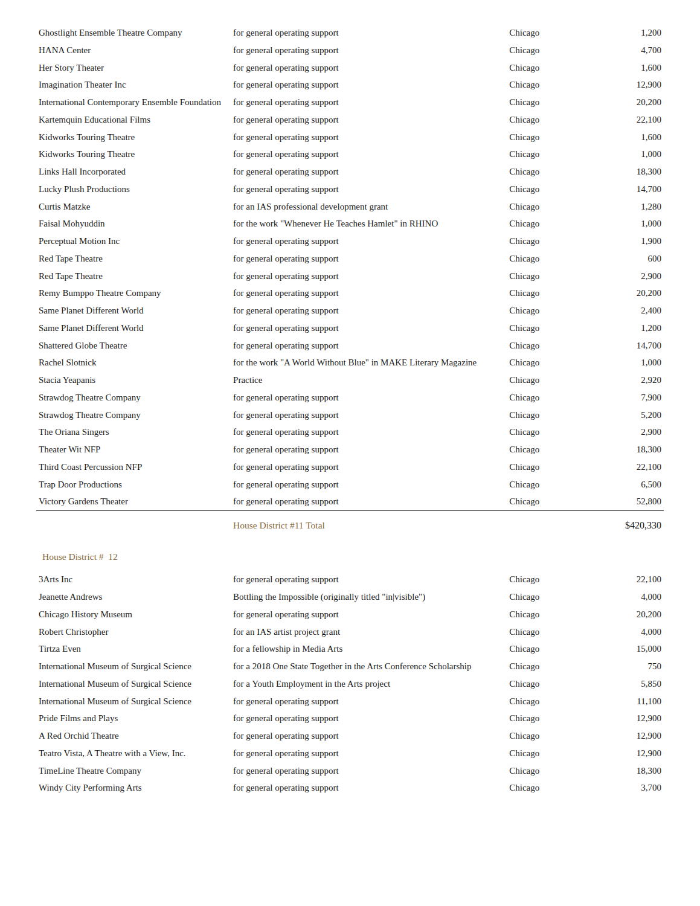| Ghostlight Ensemble Theatre Company | for general operating support | Chicago | 1,200 |
| HANA Center | for general operating support | Chicago | 4,700 |
| Her Story Theater | for general operating support | Chicago | 1,600 |
| Imagination Theater Inc | for general operating support | Chicago | 12,900 |
| International Contemporary Ensemble Foundation | for general operating support | Chicago | 20,200 |
| Kartemquin Educational Films | for general operating support | Chicago | 22,100 |
| Kidworks Touring Theatre | for general operating support | Chicago | 1,600 |
| Kidworks Touring Theatre | for general operating support | Chicago | 1,000 |
| Links Hall Incorporated | for general operating support | Chicago | 18,300 |
| Lucky Plush Productions | for general operating support | Chicago | 14,700 |
| Curtis Matzke | for an IAS professional development grant | Chicago | 1,280 |
| Faisal Mohyuddin | for the work "Whenever He Teaches Hamlet" in RHINO | Chicago | 1,000 |
| Perceptual Motion Inc | for general operating support | Chicago | 1,900 |
| Red Tape Theatre | for general operating support | Chicago | 600 |
| Red Tape Theatre | for general operating support | Chicago | 2,900 |
| Remy Bumppo Theatre Company | for general operating support | Chicago | 20,200 |
| Same Planet Different World | for general operating support | Chicago | 2,400 |
| Same Planet Different World | for general operating support | Chicago | 1,200 |
| Shattered Globe Theatre | for general operating support | Chicago | 14,700 |
| Rachel Slotnick | for the work "A World Without Blue" in MAKE Literary Magazine | Chicago | 1,000 |
| Stacia Yeapanis | Practice | Chicago | 2,920 |
| Strawdog Theatre Company | for general operating support | Chicago | 7,900 |
| Strawdog Theatre Company | for general operating support | Chicago | 5,200 |
| The Oriana Singers | for general operating support | Chicago | 2,900 |
| Theater Wit NFP | for general operating support | Chicago | 18,300 |
| Third Coast Percussion NFP | for general operating support | Chicago | 22,100 |
| Trap Door Productions | for general operating support | Chicago | 6,500 |
| Victory Gardens Theater | for general operating support | Chicago | 52,800 |
| | House District #11 Total | | $420,330 |
| House District # 12 |
| 3Arts Inc | for general operating support | Chicago | 22,100 |
| Jeanette Andrews | Bottling the Impossible (originally titled "in/visible") | Chicago | 4,000 |
| Chicago History Museum | for general operating support | Chicago | 20,200 |
| Robert Christopher | for an IAS artist project grant | Chicago | 4,000 |
| Tirtza Even | for a fellowship in Media Arts | Chicago | 15,000 |
| International Museum of Surgical Science | for a 2018 One State Together in the Arts Conference Scholarship | Chicago | 750 |
| International Museum of Surgical Science | for a Youth Employment in the Arts project | Chicago | 5,850 |
| International Museum of Surgical Science | for general operating support | Chicago | 11,100 |
| Pride Films and Plays | for general operating support | Chicago | 12,900 |
| A Red Orchid Theatre | for general operating support | Chicago | 12,900 |
| Teatro Vista, A Theatre with a View, Inc. | for general operating support | Chicago | 12,900 |
| TimeLine Theatre Company | for general operating support | Chicago | 18,300 |
| Windy City Performing Arts | for general operating support | Chicago | 3,700 |